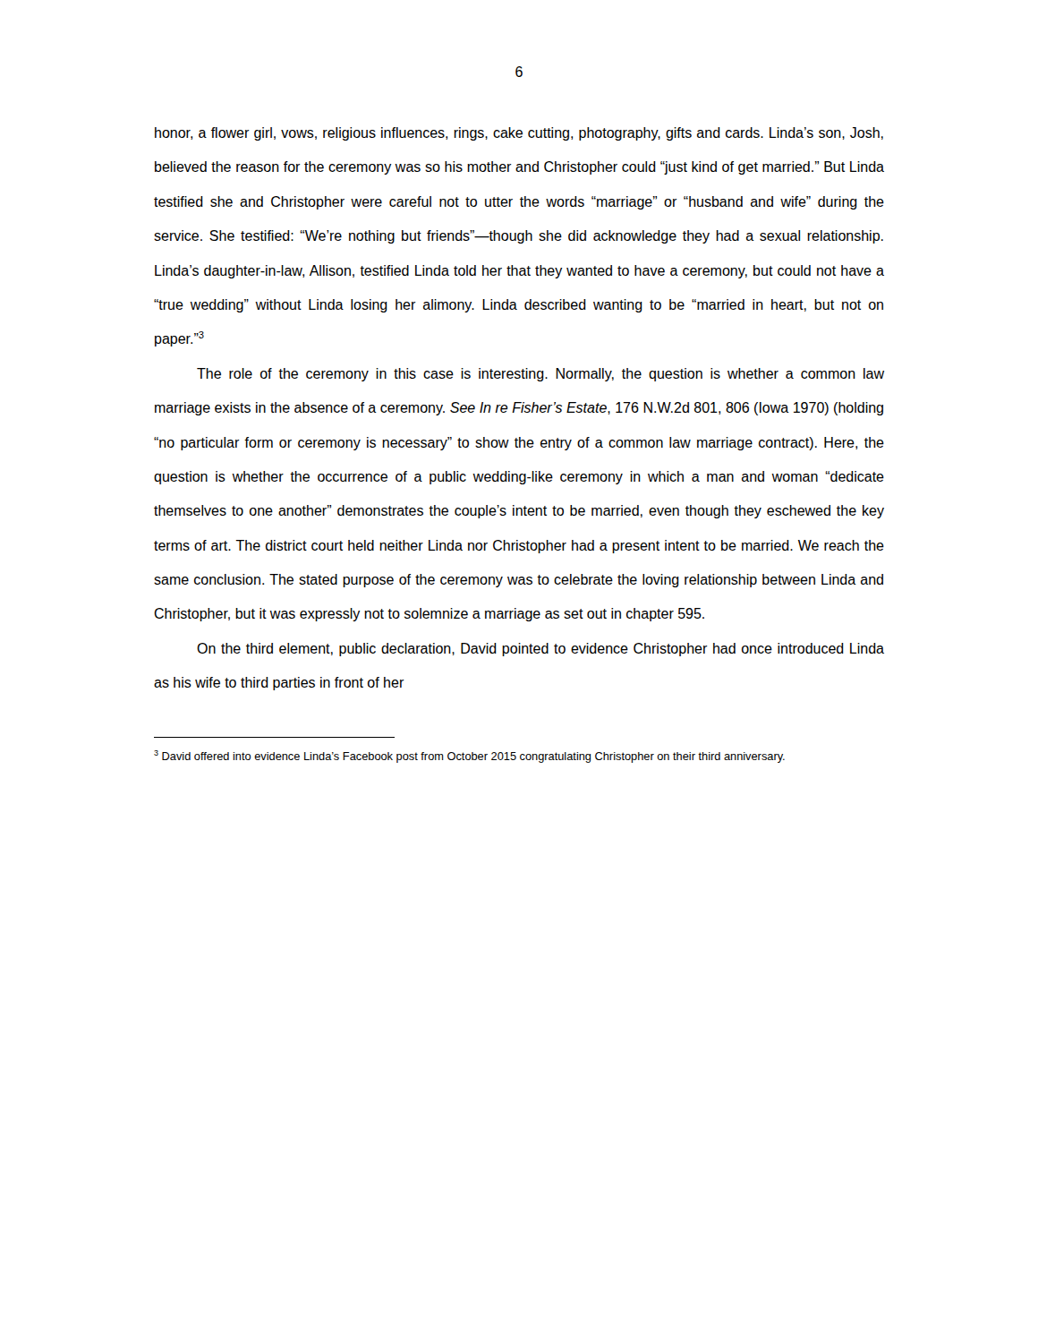6
honor, a flower girl, vows, religious influences, rings, cake cutting, photography, gifts and cards. Linda’s son, Josh, believed the reason for the ceremony was so his mother and Christopher could “just kind of get married.” But Linda testified she and Christopher were careful not to utter the words “marriage” or “husband and wife” during the service. She testified: “We’re nothing but friends”—though she did acknowledge they had a sexual relationship. Linda’s daughter-in-law, Allison, testified Linda told her that they wanted to have a ceremony, but could not have a “true wedding” without Linda losing her alimony. Linda described wanting to be “married in heart, but not on paper.”3
The role of the ceremony in this case is interesting. Normally, the question is whether a common law marriage exists in the absence of a ceremony. See In re Fisher’s Estate, 176 N.W.2d 801, 806 (Iowa 1970) (holding “no particular form or ceremony is necessary” to show the entry of a common law marriage contract). Here, the question is whether the occurrence of a public wedding-like ceremony in which a man and woman “dedicate themselves to one another” demonstrates the couple’s intent to be married, even though they eschewed the key terms of art. The district court held neither Linda nor Christopher had a present intent to be married. We reach the same conclusion. The stated purpose of the ceremony was to celebrate the loving relationship between Linda and Christopher, but it was expressly not to solemnize a marriage as set out in chapter 595.
On the third element, public declaration, David pointed to evidence Christopher had once introduced Linda as his wife to third parties in front of her
3 David offered into evidence Linda’s Facebook post from October 2015 congratulating Christopher on their third anniversary.